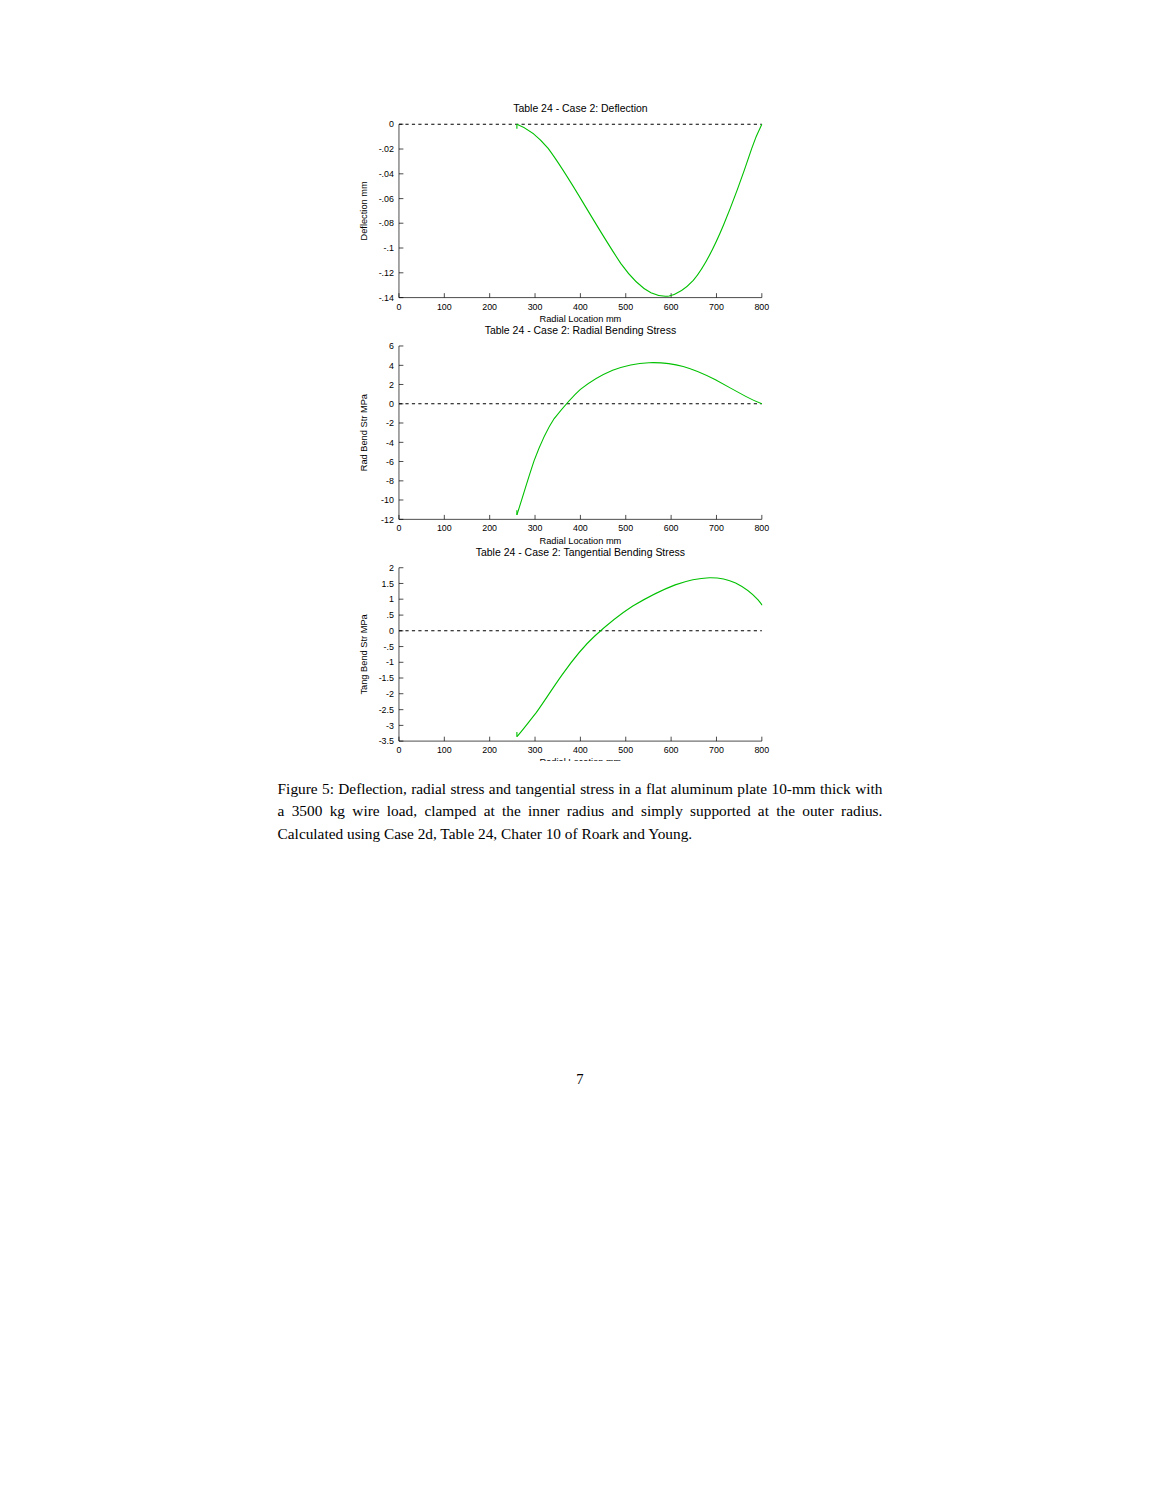Deflection, radial bending stress and tangential bending stress versus radial location Table 24 - Case 2: Deflection 0 -.02 -.04 -.06 -.08 -.1 -.12 -.14 0 100 200 300 400 500 600 700 800 Radial Location mm Deflection mm Table 24 - Case 2: Radial Bending Stress 6 4 2 0 -2 -4 -6 -8 -10 -12 0 100 200 300 400 500 600 700 800 Radial Location mm Rad Bend Str MPa Table 24 - Case 2: Tangential Bending Stress 2 1.5 1 .5 0 -.5 -1 -1.5 -2 -2.5 -3 -3.5 0 100 200 300 400 500 600 700 800 Radial Location mm Tang Bend Str MPa
Figure 5: Deflection, radial stress and tangential stress in a flat aluminum plate 10-mm thick with a 3500 kg wire load, clamped at the inner radius and simply supported at the outer radius. Calculated using Case 2d, Table 24, Chater 10 of Roark and Young.
7